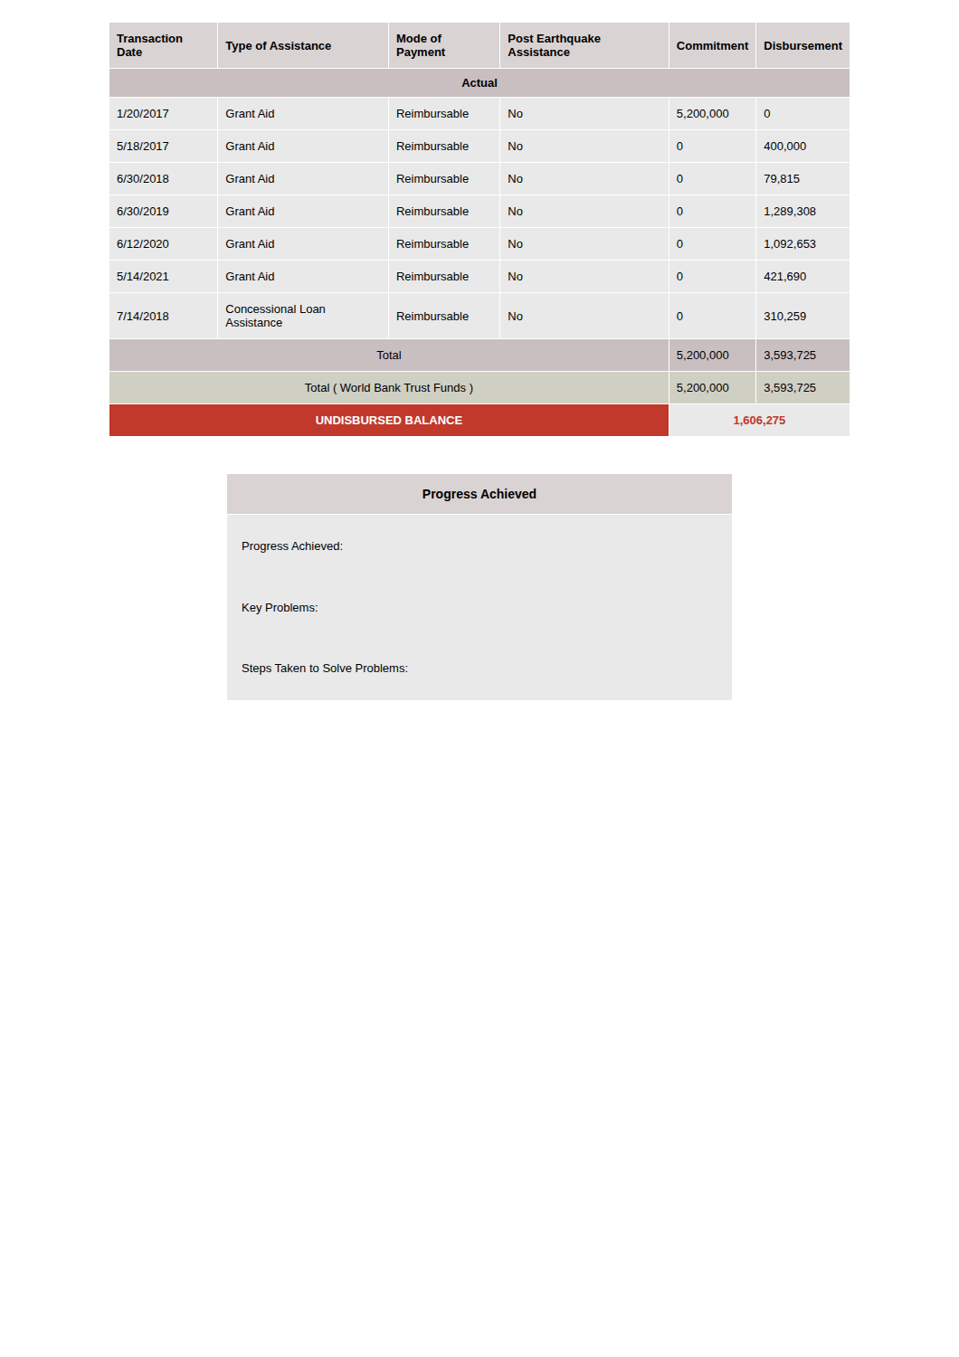| Transaction Date | Type of Assistance | Mode of Payment | Post Earthquake Assistance | Commitment | Disbursement |
| --- | --- | --- | --- | --- | --- |
| Actual |
| 1/20/2017 | Grant Aid | Reimbursable | No | 5,200,000 | 0 |
| 5/18/2017 | Grant Aid | Reimbursable | No | 0 | 400,000 |
| 6/30/2018 | Grant Aid | Reimbursable | No | 0 | 79,815 |
| 6/30/2019 | Grant Aid | Reimbursable | No | 0 | 1,289,308 |
| 6/12/2020 | Grant Aid | Reimbursable | No | 0 | 1,092,653 |
| 5/14/2021 | Grant Aid | Reimbursable | No | 0 | 421,690 |
| 7/14/2018 | Concessional Loan Assistance | Reimbursable | No | 0 | 310,259 |
| Total | 5,200,000 | 3,593,725 |
| Total ( World Bank Trust Funds ) | 5,200,000 | 3,593,725 |
| UNDISBURSED BALANCE | 1,606,275 |
| Progress Achieved |
| --- |
| Progress Achieved: Key Problems: Steps Taken to Solve Problems: |